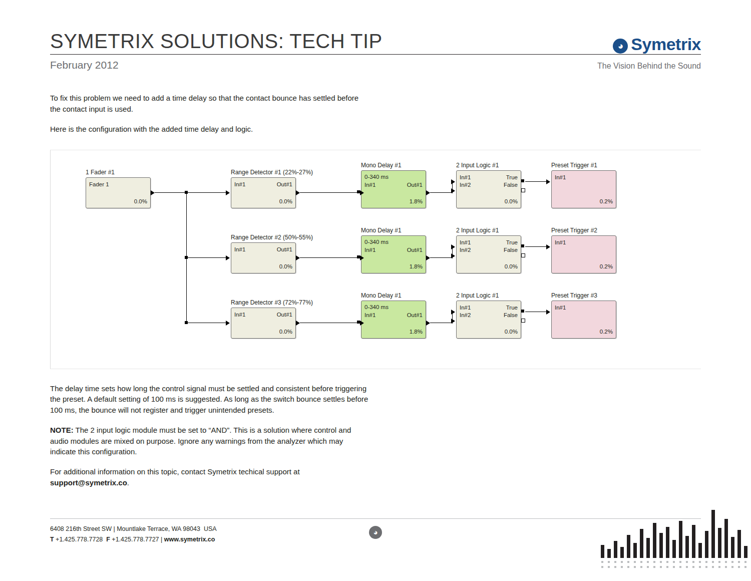SYMETRIX SOLUTIONS: TECH TIP
◕Symetrix
February 2012
The Vision Behind the Sound
To fix this problem we need to add a time delay so that the contact bounce has settled before the contact input is used.
Here is the configuration with the added time delay and logic.
1 Fader #1
Fader 1
0.0%
Range Detector #1 (22%-27%)
In#1 Out#1
0.0%
Mono Delay #1
0-340 ms
In#1 Out#1
1.8%
2 Input Logic #1
In#1 True
In#2 False
0.0%
Preset Trigger #1
In#1
0.2%
Range Detector #2 (50%-55%)
In#1 Out#1
0.0%
Mono Delay #1
0-340 ms
In#1 Out#1
1.8%
2 Input Logic #1
In#1 True
In#2 False
0.0%
Preset Trigger #2
In#1
0.2%
Range Detector #3 (72%-77%)
In#1 Out#1
0.0%
Mono Delay #1
0-340 ms
In#1 Out#1
1.8%
2 Input Logic #1
In#1 True
In#2 False
0.0%
Preset Trigger #3
In#1
0.2%
The delay time sets how long the control signal must be settled and consistent before triggering the preset. A default setting of 100 ms is suggested. As long as the switch bounce settles before 100 ms, the bounce will not register and trigger unintended presets.
NOTE: The 2 input logic module must be set to “AND”. This is a solution where control and audio modules are mixed on purpose. Ignore any warnings from the analyzer which may indicate this configuration.
For additional information on this topic, contact Symetrix techical support at support@symetrix.co.
◕
6408 216th Street SW | Mountlake Terrace, WA 98043 USA
T +1.425.778.7728 F +1.425.778.7727 | www.symetrix.co